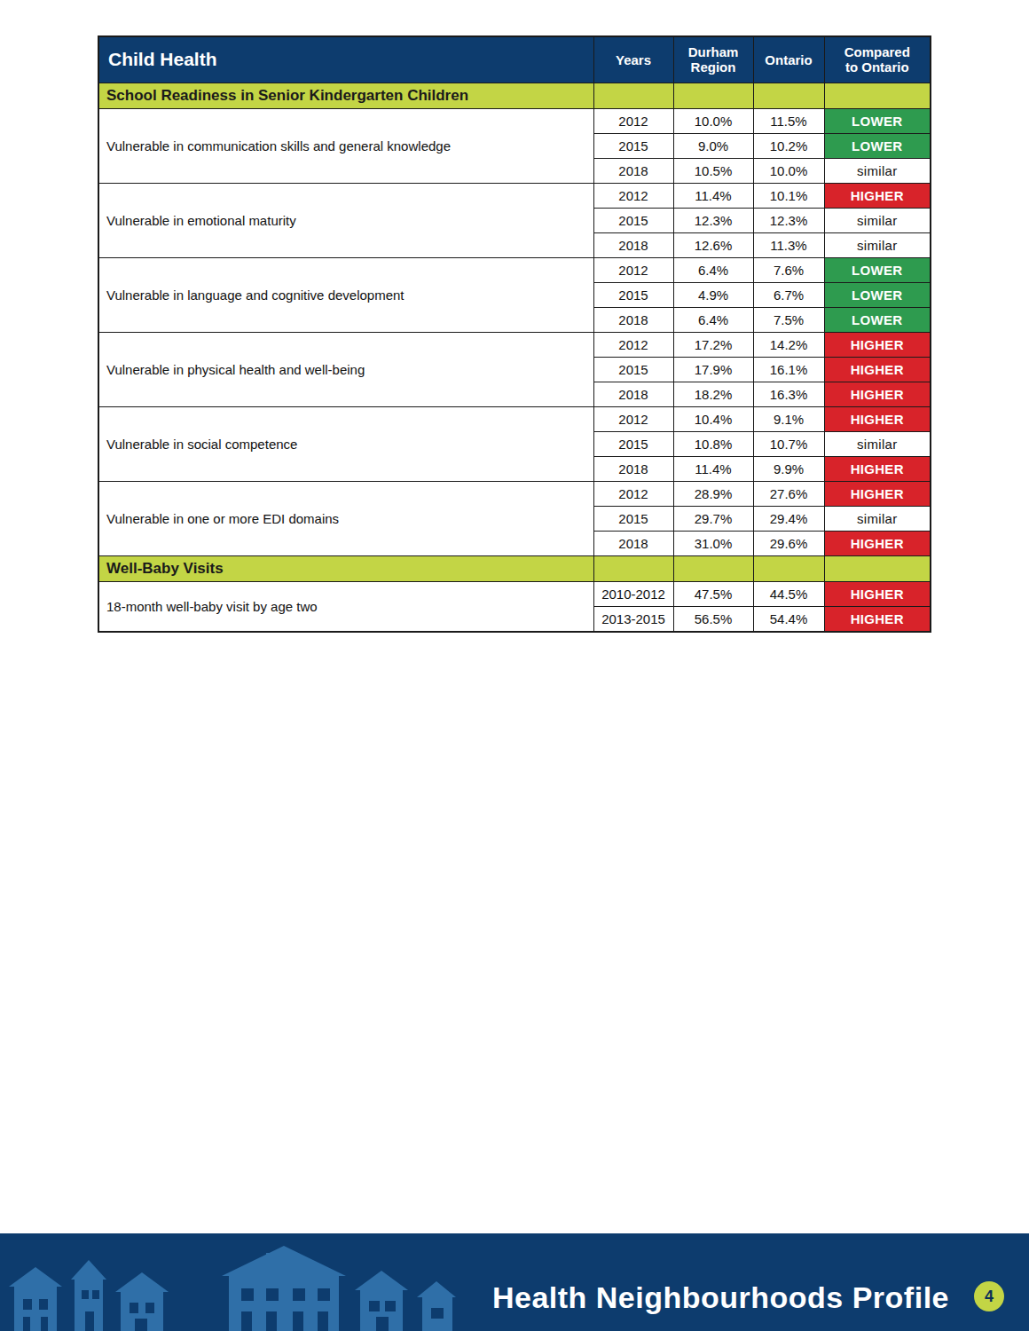| Child Health | Years | Durham Region | Ontario | Compared to Ontario |
| --- | --- | --- | --- | --- |
| School Readiness in Senior Kindergarten Children | | | | |
| Vulnerable in communication skills and general knowledge | 2012 | 10.0% | 11.5% | LOWER |
| 2015 | 9.0% | 10.2% | LOWER |
| 2018 | 10.5% | 10.0% | similar |
| Vulnerable in emotional maturity | 2012 | 11.4% | 10.1% | HIGHER |
| 2015 | 12.3% | 12.3% | similar |
| 2018 | 12.6% | 11.3% | similar |
| Vulnerable in language and cognitive development | 2012 | 6.4% | 7.6% | LOWER |
| 2015 | 4.9% | 6.7% | LOWER |
| 2018 | 6.4% | 7.5% | LOWER |
| Vulnerable in physical health and well-being | 2012 | 17.2% | 14.2% | HIGHER |
| 2015 | 17.9% | 16.1% | HIGHER |
| 2018 | 18.2% | 16.3% | HIGHER |
| Vulnerable in social competence | 2012 | 10.4% | 9.1% | HIGHER |
| 2015 | 10.8% | 10.7% | similar |
| 2018 | 11.4% | 9.9% | HIGHER |
| Vulnerable in one or more EDI domains | 2012 | 28.9% | 27.6% | HIGHER |
| 2015 | 29.7% | 29.4% | similar |
| 2018 | 31.0% | 29.6% | HIGHER |
| Well-Baby Visits | | | | |
| 18-month well-baby visit by age two | 2010-2012 | 47.5% | 44.5% | HIGHER |
| 2013-2015 | 56.5% | 54.4% | HIGHER |
Health Neighbourhoods Profile
4